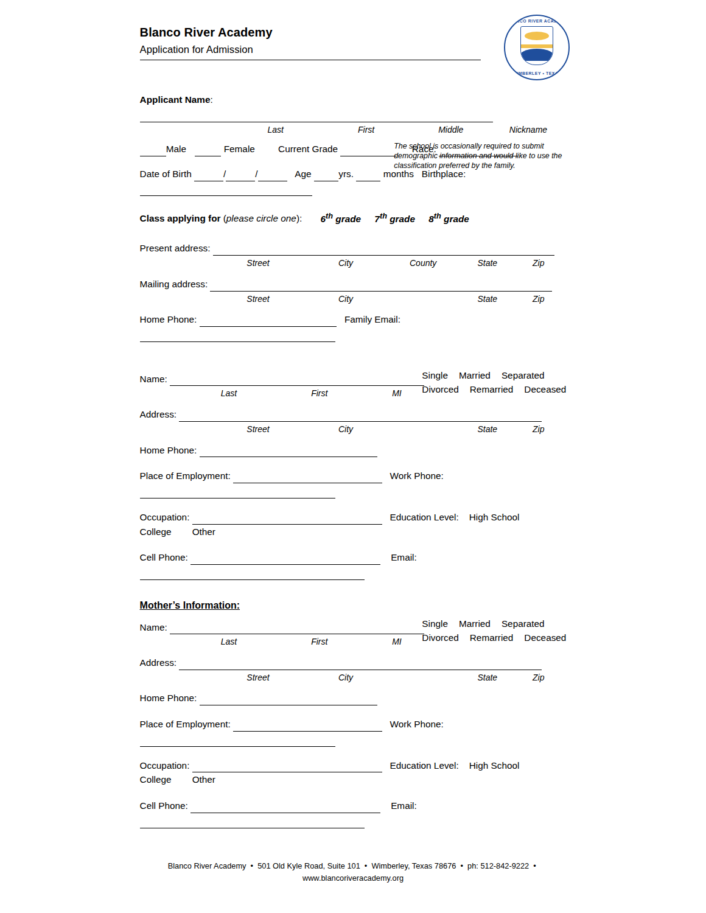BLANCO RIVER ACADEMY WIMBERLEY • TEXAS
Blanco River Academy
Application for Admission
Applicant Name:
Last
First
Middle
Nickname
The school is occasionally required to submit demographic information and would like to use the classification preferred by the family.
Male Female Current Grade Race:
Date of Birth / / Age yrs. months Birthplace:
Class applying for (please circle one): 6th grade 7th grade 8th grade
Present address:
Street
City
County
State
Zip
Mailing address:
Street
City
State
Zip
Home Phone: Family Email:
Single Married Separated
Divorced Remarried Deceased
Name:
Last
First
MI
Address:
Street
City
State
Zip
Home Phone:
Place of Employment: Work Phone:
Occupation: Education Level: High School College Other
Cell Phone: Email:
Mother’s Information:
Single Married Separated
Divorced Remarried Deceased
Name:
Last
First
MI
Address:
Street
City
State
Zip
Home Phone:
Place of Employment: Work Phone:
Occupation: Education Level: High School College Other
Cell Phone: Email:
Blanco River Academy • 501 Old Kyle Road, Suite 101 • Wimberley, Texas 78676 • ph: 512-842-9222 • www.blancoriveracademy.org